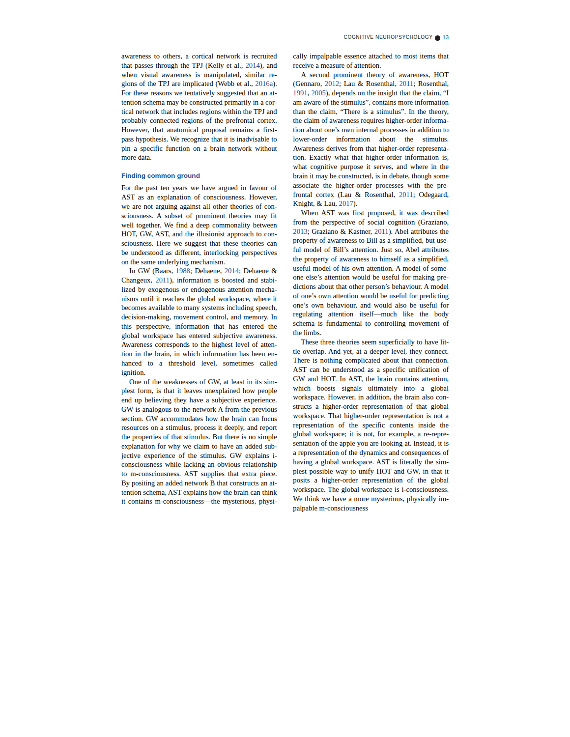Cognitive Neuropsychology 13
awareness to others, a cortical network is recruited that passes through the TPJ (Kelly et al., 2014), and when visual awareness is manipulated, similar regions of the TPJ are implicated (Webb et al., 2016a). For these reasons we tentatively suggested that an attention schema may be constructed primarily in a cortical network that includes regions within the TPJ and probably connected regions of the prefrontal cortex. However, that anatomical proposal remains a first-pass hypothesis. We recognize that it is inadvisable to pin a specific function on a brain network without more data.
Finding common ground
For the past ten years we have argued in favour of AST as an explanation of consciousness. However, we are not arguing against all other theories of consciousness. A subset of prominent theories may fit well together. We find a deep commonality between HOT, GW, AST, and the illusionist approach to consciousness. Here we suggest that these theories can be understood as different, interlocking perspectives on the same underlying mechanism.
In GW (Baars, 1988; Dehaene, 2014; Dehaene & Changeux, 2011), information is boosted and stabilized by exogenous or endogenous attention mechanisms until it reaches the global workspace, where it becomes available to many systems including speech, decision-making, movement control, and memory. In this perspective, information that has entered the global workspace has entered subjective awareness. Awareness corresponds to the highest level of attention in the brain, in which information has been enhanced to a threshold level, sometimes called ignition.
One of the weaknesses of GW, at least in its simplest form, is that it leaves unexplained how people end up believing they have a subjective experience. GW is analogous to the network A from the previous section. GW accommodates how the brain can focus resources on a stimulus, process it deeply, and report the properties of that stimulus. But there is no simple explanation for why we claim to have an added subjective experience of the stimulus. GW explains i-consciousness while lacking an obvious relationship to m-consciousness. AST supplies that extra piece. By positing an added network B that constructs an attention schema, AST explains how the brain can think it contains m-consciousness—the mysterious, physically impalpable essence attached to most items that receive a measure of attention.
A second prominent theory of awareness, HOT (Gennaro, 2012; Lau & Rosenthal, 2011; Rosenthal, 1991, 2005), depends on the insight that the claim, “I am aware of the stimulus”, contains more information than the claim, “There is a stimulus”. In the theory, the claim of awareness requires higher-order information about one’s own internal processes in addition to lower-order information about the stimulus. Awareness derives from that higher-order representation. Exactly what that higher-order information is, what cognitive purpose it serves, and where in the brain it may be constructed, is in debate, though some associate the higher-order processes with the prefrontal cortex (Lau & Rosenthal, 2011; Odegaard, Knight, & Lau, 2017).
When AST was first proposed, it was described from the perspective of social cognition (Graziano, 2013; Graziano & Kastner, 2011). Abel attributes the property of awareness to Bill as a simplified, but useful model of Bill’s attention. Just so, Abel attributes the property of awareness to himself as a simplified, useful model of his own attention. A model of someone else’s attention would be useful for making predictions about that other person’s behaviour. A model of one’s own attention would be useful for predicting one’s own behaviour, and would also be useful for regulating attention itself—much like the body schema is fundamental to controlling movement of the limbs.
These three theories seem superficially to have little overlap. And yet, at a deeper level, they connect. There is nothing complicated about that connection. AST can be understood as a specific unification of GW and HOT. In AST, the brain contains attention, which boosts signals ultimately into a global workspace. However, in addition, the brain also constructs a higher-order representation of that global workspace. That higher-order representation is not a representation of the specific contents inside the global workspace; it is not, for example, a re-representation of the apple you are looking at. Instead, it is a representation of the dynamics and consequences of having a global workspace. AST is literally the simplest possible way to unify HOT and GW, in that it posits a higher-order representation of the global workspace. The global workspace is i-consciousness. We think we have a more mysterious, physically impalpable m-consciousness